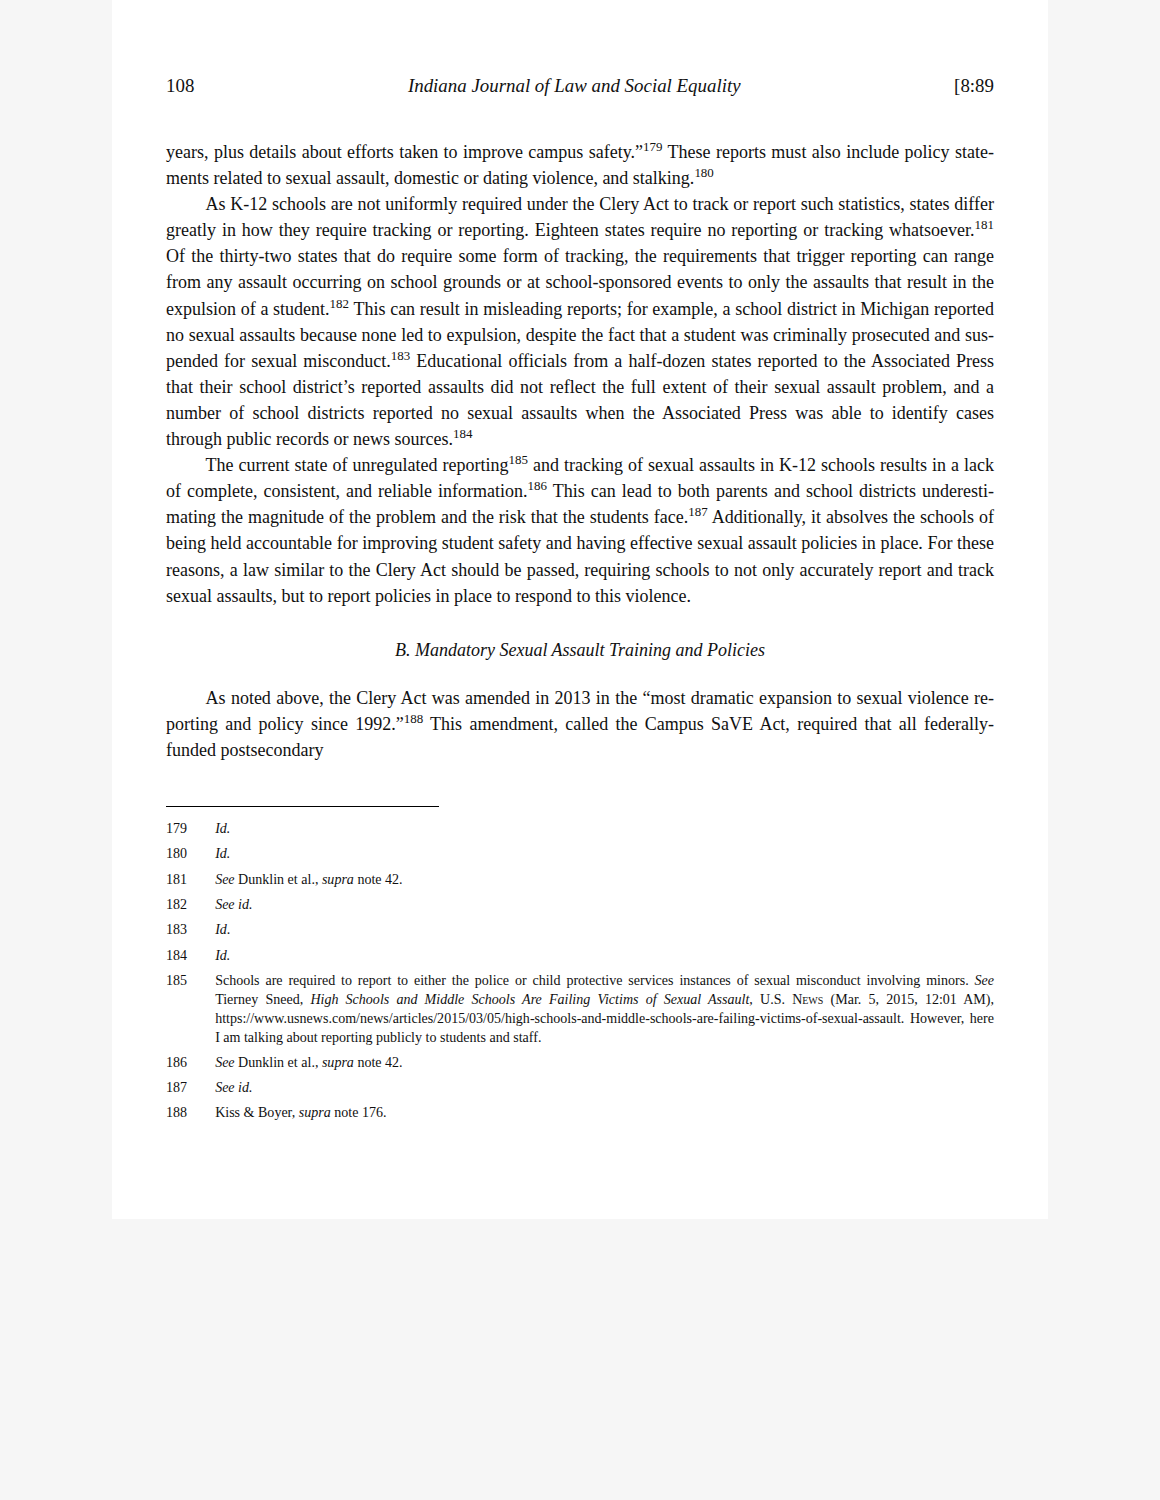108
Indiana Journal of Law and Social Equality
[8:89
years, plus details about efforts taken to improve campus safety.”179 These reports must also include policy statements related to sexual assault, domestic or dating violence, and stalking.180
As K-12 schools are not uniformly required under the Clery Act to track or report such statistics, states differ greatly in how they require tracking or reporting. Eighteen states require no reporting or tracking whatsoever.181 Of the thirty-two states that do require some form of tracking, the requirements that trigger reporting can range from any assault occurring on school grounds or at school-sponsored events to only the assaults that result in the expulsion of a student.182 This can result in misleading reports; for example, a school district in Michigan reported no sexual assaults because none led to expulsion, despite the fact that a student was criminally prosecuted and suspended for sexual misconduct.183 Educational officials from a half-dozen states reported to the Associated Press that their school district’s reported assaults did not reflect the full extent of their sexual assault problem, and a number of school districts reported no sexual assaults when the Associated Press was able to identify cases through public records or news sources.184
The current state of unregulated reporting185 and tracking of sexual assaults in K-12 schools results in a lack of complete, consistent, and reliable information.186 This can lead to both parents and school districts underestimating the magnitude of the problem and the risk that the students face.187 Additionally, it absolves the schools of being held accountable for improving student safety and having effective sexual assault policies in place. For these reasons, a law similar to the Clery Act should be passed, requiring schools to not only accurately report and track sexual assaults, but to report policies in place to respond to this violence.
B. Mandatory Sexual Assault Training and Policies
As noted above, the Clery Act was amended in 2013 in the “most dramatic expansion to sexual violence reporting and policy since 1992.”188 This amendment, called the Campus SaVE Act, required that all federally-funded postsecondary
179 Id.
180 Id.
181 See Dunklin et al., supra note 42.
182 See id.
183 Id.
184 Id.
185 Schools are required to report to either the police or child protective services instances of sexual misconduct involving minors. See Tierney Sneed, High Schools and Middle Schools Are Failing Victims of Sexual Assault, U.S. News (Mar. 5, 2015, 12:01 AM), https://www.usnews.com/news/articles/2015/03/05/high-schools-and-middle-schools-are-failing-victims-of-sexual-assault. However, here I am talking about reporting publicly to students and staff.
186 See Dunklin et al., supra note 42.
187 See id.
188 Kiss & Boyer, supra note 176.